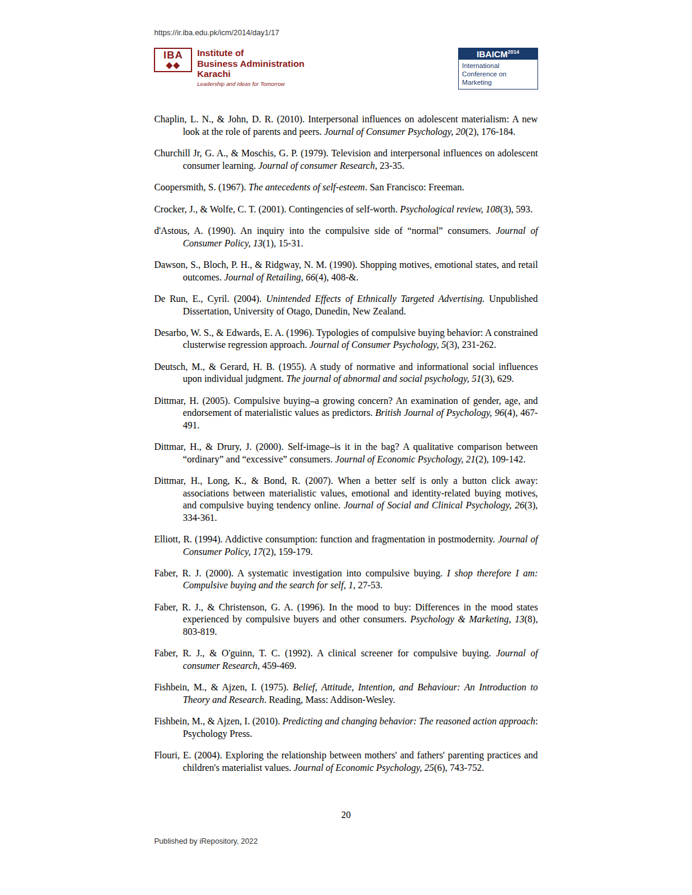https://ir.iba.edu.pk/icm/2014/day1/17
IBA ◆◆
Institute of
Business Administration
Karachi
Leadership and Ideas for Tomorrow
IBAICM2014
International
Conference on
Marketing
Chaplin, L. N., & John, D. R. (2010). Interpersonal influences on adolescent materialism: A new look at the role of parents and peers. Journal of Consumer Psychology, 20(2), 176-184.
Churchill Jr, G. A., & Moschis, G. P. (1979). Television and interpersonal influences on adolescent consumer learning. Journal of consumer Research, 23-35.
Coopersmith, S. (1967). The antecedents of self-esteem. San Francisco: Freeman.
Crocker, J., & Wolfe, C. T. (2001). Contingencies of self-worth. Psychological review, 108(3), 593.
d'Astous, A. (1990). An inquiry into the compulsive side of “normal” consumers. Journal of Consumer Policy, 13(1), 15-31.
Dawson, S., Bloch, P. H., & Ridgway, N. M. (1990). Shopping motives, emotional states, and retail outcomes. Journal of Retailing, 66(4), 408-&.
De Run, E., Cyril. (2004). Unintended Effects of Ethnically Targeted Advertising. Unpublished Dissertation, University of Otago, Dunedin, New Zealand.
Desarbo, W. S., & Edwards, E. A. (1996). Typologies of compulsive buying behavior: A constrained clusterwise regression approach. Journal of Consumer Psychology, 5(3), 231-262.
Deutsch, M., & Gerard, H. B. (1955). A study of normative and informational social influences upon individual judgment. The journal of abnormal and social psychology, 51(3), 629.
Dittmar, H. (2005). Compulsive buying–a growing concern? An examination of gender, age, and endorsement of materialistic values as predictors. British Journal of Psychology, 96(4), 467-491.
Dittmar, H., & Drury, J. (2000). Self-image–is it in the bag? A qualitative comparison between “ordinary” and “excessive” consumers. Journal of Economic Psychology, 21(2), 109-142.
Dittmar, H., Long, K., & Bond, R. (2007). When a better self is only a button click away: associations between materialistic values, emotional and identity-related buying motives, and compulsive buying tendency online. Journal of Social and Clinical Psychology, 26(3), 334-361.
Elliott, R. (1994). Addictive consumption: function and fragmentation in postmodernity. Journal of Consumer Policy, 17(2), 159-179.
Faber, R. J. (2000). A systematic investigation into compulsive buying. I shop therefore I am: Compulsive buying and the search for self, 1, 27-53.
Faber, R. J., & Christenson, G. A. (1996). In the mood to buy: Differences in the mood states experienced by compulsive buyers and other consumers. Psychology & Marketing, 13(8), 803-819.
Faber, R. J., & O'guinn, T. C. (1992). A clinical screener for compulsive buying. Journal of consumer Research, 459-469.
Fishbein, M., & Ajzen, I. (1975). Belief, Attitude, Intention, and Behaviour: An Introduction to Theory and Research. Reading, Mass: Addison-Wesley.
Fishbein, M., & Ajzen, I. (2010). Predicting and changing behavior: The reasoned action approach: Psychology Press.
Flouri, E. (2004). Exploring the relationship between mothers' and fathers' parenting practices and children's materialist values. Journal of Economic Psychology, 25(6), 743-752.
20
Published by iRepository, 2022